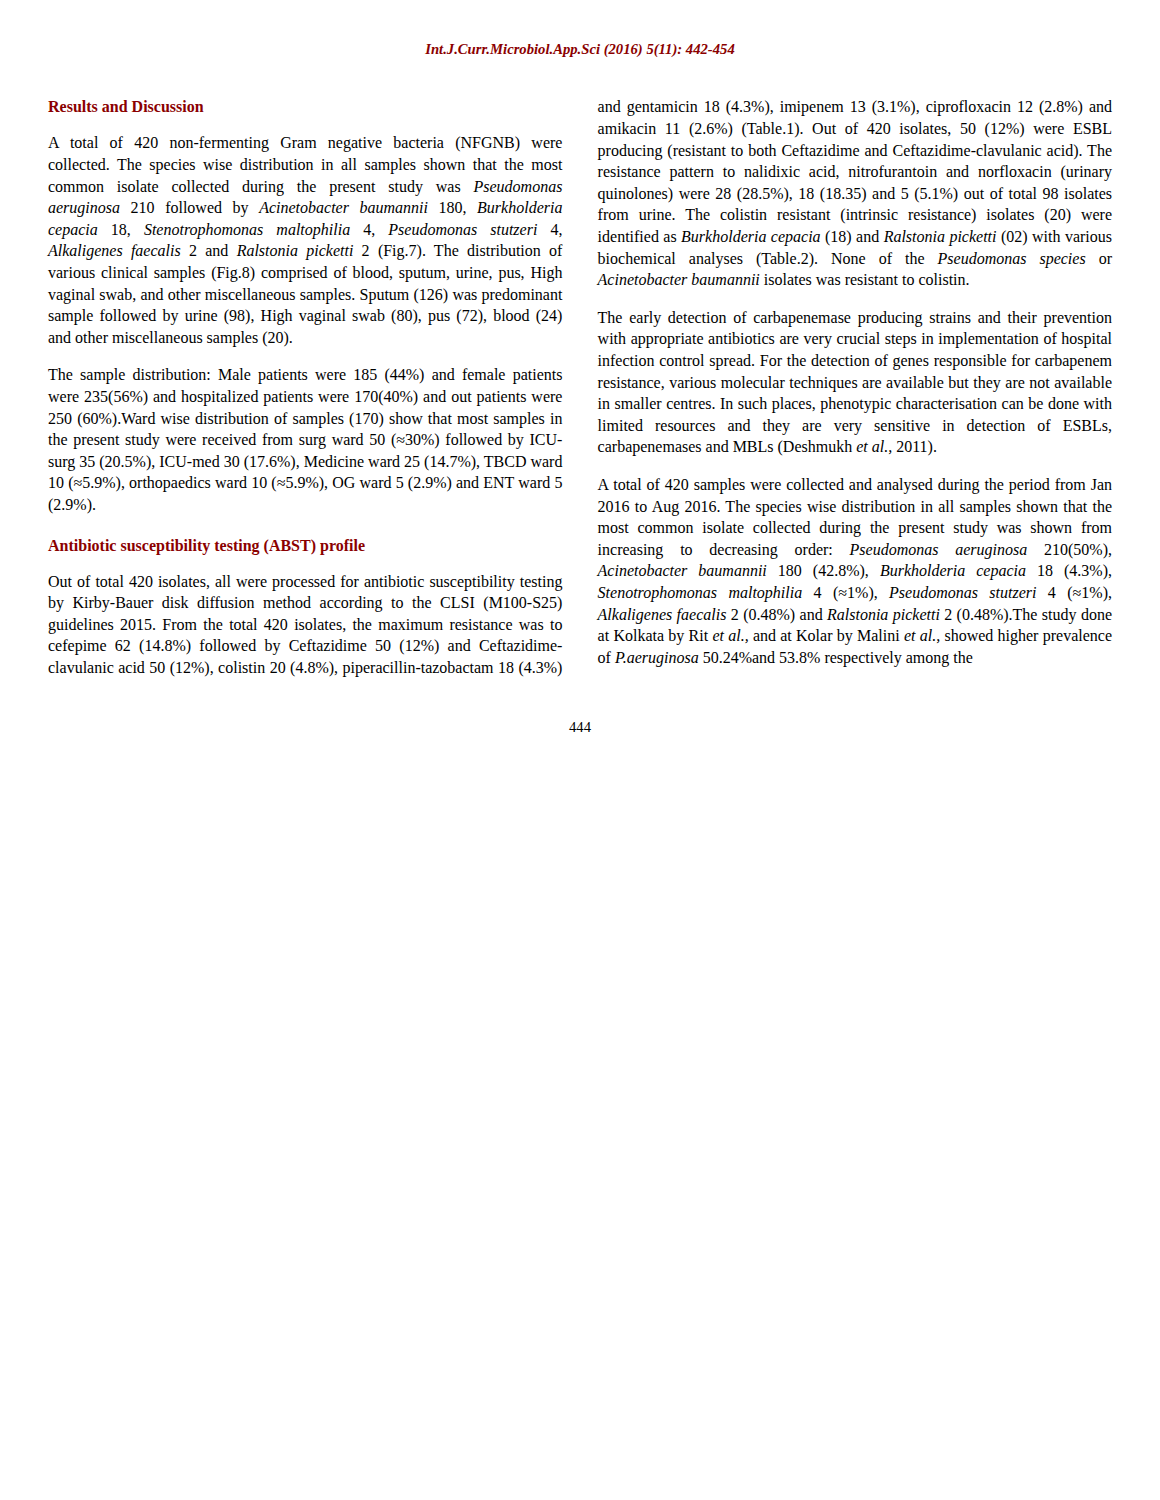Int.J.Curr.Microbiol.App.Sci (2016) 5(11): 442-454
Results and Discussion
A total of 420 non-fermenting Gram negative bacteria (NFGNB) were collected. The species wise distribution in all samples shown that the most common isolate collected during the present study was Pseudomonas aeruginosa 210 followed by Acinetobacter baumannii 180, Burkholderia cepacia 18, Stenotrophomonas maltophilia 4, Pseudomonas stutzeri 4, Alkaligenes faecalis 2 and Ralstonia picketti 2 (Fig.7). The distribution of various clinical samples (Fig.8) comprised of blood, sputum, urine, pus, High vaginal swab, and other miscellaneous samples. Sputum (126) was predominant sample followed by urine (98), High vaginal swab (80), pus (72), blood (24) and other miscellaneous samples (20).
The sample distribution: Male patients were 185 (44%) and female patients were 235(56%) and hospitalized patients were 170(40%) and out patients were 250 (60%).Ward wise distribution of samples (170) show that most samples in the present study were received from surg ward 50 (≈30%) followed by ICU-surg 35 (20.5%), ICU-med 30 (17.6%), Medicine ward 25 (14.7%), TBCD ward 10 (≈5.9%), orthopaedics ward 10 (≈5.9%), OG ward 5 (2.9%) and ENT ward 5 (2.9%).
Antibiotic susceptibility testing (ABST) profile
Out of total 420 isolates, all were processed for antibiotic susceptibility testing by Kirby-Bauer disk diffusion method according to the CLSI (M100-S25) guidelines 2015. From the total 420 isolates, the maximum resistance was to cefepime 62 (14.8%) followed by Ceftazidime 50 (12%) and Ceftazidime-clavulanic acid 50 (12%), colistin 20 (4.8%), piperacillin-tazobactam 18 (4.3%) and gentamicin 18 (4.3%), imipenem 13 (3.1%), ciprofloxacin 12 (2.8%) and amikacin 11 (2.6%) (Table.1). Out of 420 isolates, 50 (12%) were ESBL producing (resistant to both Ceftazidime and Ceftazidime-clavulanic acid). The resistance pattern to nalidixic acid, nitrofurantoin and norfloxacin (urinary quinolones) were 28 (28.5%), 18 (18.35) and 5 (5.1%) out of total 98 isolates from urine. The colistin resistant (intrinsic resistance) isolates (20) were identified as Burkholderia cepacia (18) and Ralstonia picketti (02) with various biochemical analyses (Table.2). None of the Pseudomonas species or Acinetobacter baumannii isolates was resistant to colistin.
The early detection of carbapenemase producing strains and their prevention with appropriate antibiotics are very crucial steps in implementation of hospital infection control spread. For the detection of genes responsible for carbapenem resistance, various molecular techniques are available but they are not available in smaller centres. In such places, phenotypic characterisation can be done with limited resources and they are very sensitive in detection of ESBLs, carbapenemases and MBLs (Deshmukh et al., 2011).
A total of 420 samples were collected and analysed during the period from Jan 2016 to Aug 2016. The species wise distribution in all samples shown that the most common isolate collected during the present study was shown from increasing to decreasing order: Pseudomonas aeruginosa 210(50%), Acinetobacter baumannii 180 (42.8%), Burkholderia cepacia 18 (4.3%), Stenotrophomonas maltophilia 4 (≈1%), Pseudomonas stutzeri 4 (≈1%), Alkaligenes faecalis 2 (0.48%) and Ralstonia picketti 2 (0.48%).The study done at Kolkata by Rit et al., and at Kolar by Malini et al., showed higher prevalence of P.aeruginosa 50.24%and 53.8% respectively among the
444